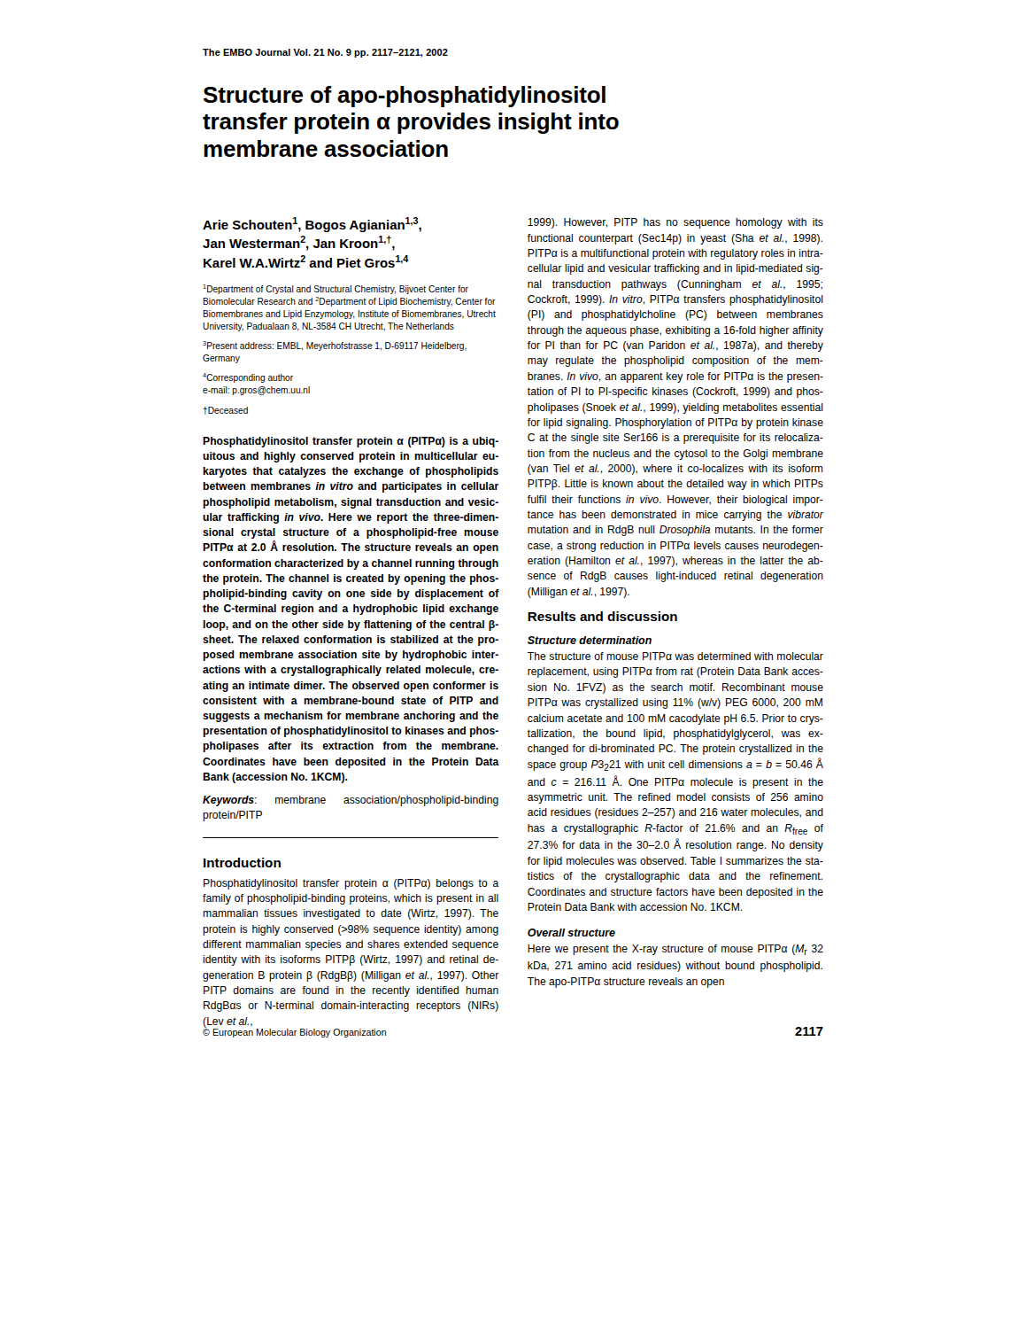The EMBO Journal Vol. 21 No. 9 pp. 2117–2121, 2002
Structure of apo-phosphatidylinositol
transfer protein α provides insight into
membrane association
Arie Schouten1, Bogos Agianian1,3,
Jan Westerman2, Jan Kroon1,†,
Karel W.A.Wirtz2 and Piet Gros1,4
1Department of Crystal and Structural Chemistry, Bijvoet Center for Biomolecular Research and 2Department of Lipid Biochemistry, Center for Biomembranes and Lipid Enzymology, Institute of Biomembranes, Utrecht University, Padualaan 8, NL-3584 CH Utrecht, The Netherlands
3Present address: EMBL, Meyerhofstrasse 1, D-69117 Heidelberg, Germany
4Corresponding author
e-mail: p.gros@chem.uu.nl
†Deceased
Phosphatidylinositol transfer protein α (PITPα) is a ubiquitous and highly conserved protein in multicellular eukaryotes that catalyzes the exchange of phospholipids between membranes in vitro and participates in cellular phospholipid metabolism, signal transduction and vesicular trafficking in vivo. Here we report the three-dimensional crystal structure of a phospholipid-free mouse PITPα at 2.0 Å resolution. The structure reveals an open conformation characterized by a channel running through the protein. The channel is created by opening the phospholipid-binding cavity on one side by displacement of the C-terminal region and a hydrophobic lipid exchange loop, and on the other side by flattening of the central β-sheet. The relaxed conformation is stabilized at the proposed membrane association site by hydrophobic interactions with a crystallographically related molecule, creating an intimate dimer. The observed open conformer is consistent with a membrane-bound state of PITP and suggests a mechanism for membrane anchoring and the presentation of phosphatidylinositol to kinases and phospholipases after its extraction from the membrane. Coordinates have been deposited in the Protein Data Bank (accession No. 1KCM).
Keywords: membrane association/phospholipid-binding protein/PITP
Introduction
Phosphatidylinositol transfer protein α (PITPα) belongs to a family of phospholipid-binding proteins, which is present in all mammalian tissues investigated to date (Wirtz, 1997). The protein is highly conserved (>98% sequence identity) among different mammalian species and shares extended sequence identity with its isoforms PITPβ (Wirtz, 1997) and retinal degeneration B protein β (RdgBβ) (Milligan et al., 1997). Other PITP domains are found in the recently identified human RdgBαs or N-terminal domain-interacting receptors (NIRs) (Lev et al.,
1999). However, PITP has no sequence homology with its functional counterpart (Sec14p) in yeast (Sha et al., 1998). PITPα is a multifunctional protein with regulatory roles in intracellular lipid and vesicular trafficking and in lipid-mediated signal transduction pathways (Cunningham et al., 1995; Cockroft, 1999). In vitro, PITPα transfers phosphatidylinositol (PI) and phosphatidylcholine (PC) between membranes through the aqueous phase, exhibiting a 16-fold higher affinity for PI than for PC (van Paridon et al., 1987a), and thereby may regulate the phospholipid composition of the membranes. In vivo, an apparent key role for PITPα is the presentation of PI to PI-specific kinases (Cockroft, 1999) and phospholipases (Snoek et al., 1999), yielding metabolites essential for lipid signaling. Phosphorylation of PITPα by protein kinase C at the single site Ser166 is a prerequisite for its relocalization from the nucleus and the cytosol to the Golgi membrane (van Tiel et al., 2000), where it co-localizes with its isoform PITPβ. Little is known about the detailed way in which PITPs fulfil their functions in vivo. However, their biological importance has been demonstrated in mice carrying the vibrator mutation and in RdgB null Drosophila mutants. In the former case, a strong reduction in PITPα levels causes neurodegeneration (Hamilton et al., 1997), whereas in the latter the absence of RdgB causes light-induced retinal degeneration (Milligan et al., 1997).
Results and discussion
Structure determination
The structure of mouse PITPα was determined with molecular replacement, using PITPα from rat (Protein Data Bank accession No. 1FVZ) as the search motif. Recombinant mouse PITPα was crystallized using 11% (w/v) PEG 6000, 200 mM calcium acetate and 100 mM cacodylate pH 6.5. Prior to crystallization, the bound lipid, phosphatidylglycerol, was exchanged for di-brominated PC. The protein crystallized in the space group P3221 with unit cell dimensions a = b = 50.46 Å and c = 216.11 Å. One PITPα molecule is present in the asymmetric unit. The refined model consists of 256 amino acid residues (residues 2–257) and 216 water molecules, and has a crystallographic R-factor of 21.6% and an Rfree of 27.3% for data in the 30–2.0 Å resolution range. No density for lipid molecules was observed. Table I summarizes the statistics of the crystallographic data and the refinement. Coordinates and structure factors have been deposited in the Protein Data Bank with accession No. 1KCM.
Overall structure
Here we present the X-ray structure of mouse PITPα (Mr 32 kDa, 271 amino acid residues) without bound phospholipid. The apo-PITPα structure reveals an open
© European Molecular Biology Organization
2117